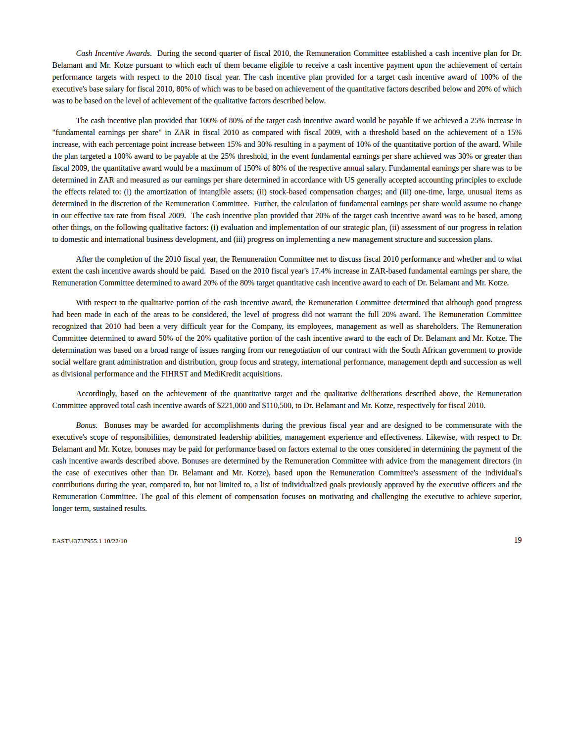Cash Incentive Awards. During the second quarter of fiscal 2010, the Remuneration Committee established a cash incentive plan for Dr. Belamant and Mr. Kotze pursuant to which each of them became eligible to receive a cash incentive payment upon the achievement of certain performance targets with respect to the 2010 fiscal year. The cash incentive plan provided for a target cash incentive award of 100% of the executive's base salary for fiscal 2010, 80% of which was to be based on achievement of the quantitative factors described below and 20% of which was to be based on the level of achievement of the qualitative factors described below.
The cash incentive plan provided that 100% of 80% of the target cash incentive award would be payable if we achieved a 25% increase in "fundamental earnings per share" in ZAR in fiscal 2010 as compared with fiscal 2009, with a threshold based on the achievement of a 15% increase, with each percentage point increase between 15% and 30% resulting in a payment of 10% of the quantitative portion of the award. While the plan targeted a 100% award to be payable at the 25% threshold, in the event fundamental earnings per share achieved was 30% or greater than fiscal 2009, the quantitative award would be a maximum of 150% of 80% of the respective annual salary. Fundamental earnings per share was to be determined in ZAR and measured as our earnings per share determined in accordance with US generally accepted accounting principles to exclude the effects related to: (i) the amortization of intangible assets; (ii) stock-based compensation charges; and (iii) one-time, large, unusual items as determined in the discretion of the Remuneration Committee. Further, the calculation of fundamental earnings per share would assume no change in our effective tax rate from fiscal 2009. The cash incentive plan provided that 20% of the target cash incentive award was to be based, among other things, on the following qualitative factors: (i) evaluation and implementation of our strategic plan, (ii) assessment of our progress in relation to domestic and international business development, and (iii) progress on implementing a new management structure and succession plans.
After the completion of the 2010 fiscal year, the Remuneration Committee met to discuss fiscal 2010 performance and whether and to what extent the cash incentive awards should be paid. Based on the 2010 fiscal year's 17.4% increase in ZAR-based fundamental earnings per share, the Remuneration Committee determined to award 20% of the 80% target quantitative cash incentive award to each of Dr. Belamant and Mr. Kotze.
With respect to the qualitative portion of the cash incentive award, the Remuneration Committee determined that although good progress had been made in each of the areas to be considered, the level of progress did not warrant the full 20% award. The Remuneration Committee recognized that 2010 had been a very difficult year for the Company, its employees, management as well as shareholders. The Remuneration Committee determined to award 50% of the 20% qualitative portion of the cash incentive award to the each of Dr. Belamant and Mr. Kotze. The determination was based on a broad range of issues ranging from our renegotiation of our contract with the South African government to provide social welfare grant administration and distribution, group focus and strategy, international performance, management depth and succession as well as divisional performance and the FIHRST and MediKredit acquisitions.
Accordingly, based on the achievement of the quantitative target and the qualitative deliberations described above, the Remuneration Committee approved total cash incentive awards of $221,000 and $110,500, to Dr. Belamant and Mr. Kotze, respectively for fiscal 2010.
Bonus. Bonuses may be awarded for accomplishments during the previous fiscal year and are designed to be commensurate with the executive's scope of responsibilities, demonstrated leadership abilities, management experience and effectiveness. Likewise, with respect to Dr. Belamant and Mr. Kotze, bonuses may be paid for performance based on factors external to the ones considered in determining the payment of the cash incentive awards described above. Bonuses are determined by the Remuneration Committee with advice from the management directors (in the case of executives other than Dr. Belamant and Mr. Kotze), based upon the Remuneration Committee's assessment of the individual's contributions during the year, compared to, but not limited to, a list of individualized goals previously approved by the executive officers and the Remuneration Committee. The goal of this element of compensation focuses on motivating and challenging the executive to achieve superior, longer term, sustained results.
EAST\43737955.1 10/22/10 19